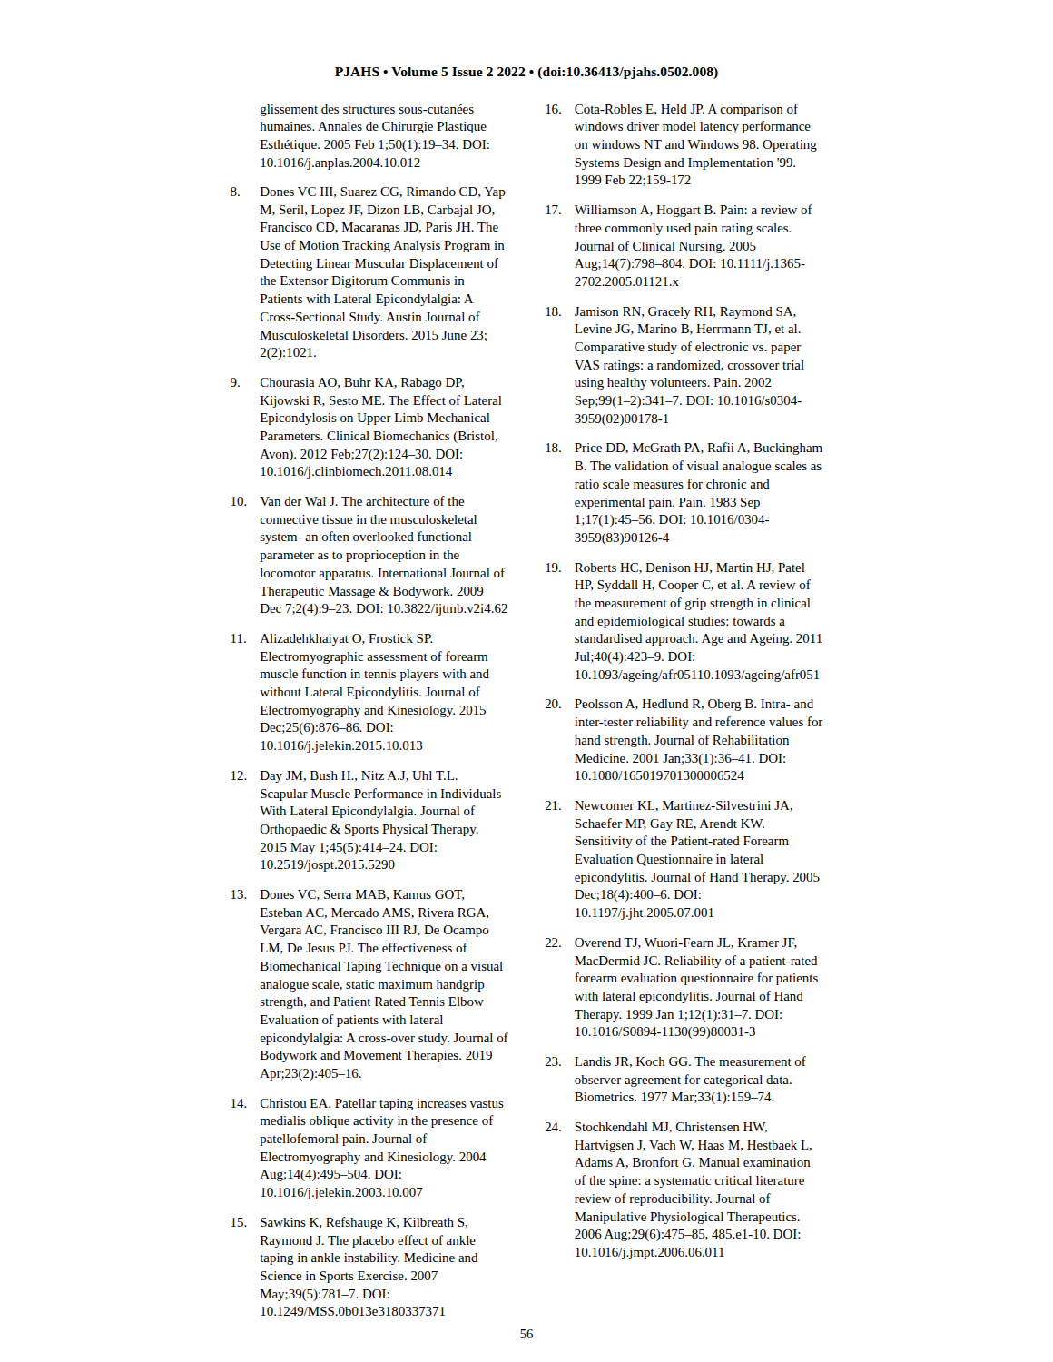PJAHS • Volume 5 Issue 2 2022 • (doi:10.36413/pjahs.0502.008)
glissement des structures sous-cutanées humaines. Annales de Chirurgie Plastique Esthétique. 2005 Feb 1;50(1):19–34. DOI: 10.1016/j.anplas.2004.10.012
Dones VC III, Suarez CG, Rimando CD, Yap M, Seril, Lopez JF, Dizon LB, Carbajal JO, Francisco CD, Macaranas JD, Paris JH. The Use of Motion Tracking Analysis Program in Detecting Linear Muscular Displacement of the Extensor Digitorum Communis in Patients with Lateral Epicondylalgia: A Cross-Sectional Study. Austin Journal of Musculoskeletal Disorders. 2015 June 23; 2(2):1021.
Chourasia AO, Buhr KA, Rabago DP, Kijowski R, Sesto ME. The Effect of Lateral Epicondylosis on Upper Limb Mechanical Parameters. Clinical Biomechanics (Bristol, Avon). 2012 Feb;27(2):124–30. DOI: 10.1016/j.clinbiomech.2011.08.014
Van der Wal J. The architecture of the connective tissue in the musculoskeletal system- an often overlooked functional parameter as to proprioception in the locomotor apparatus. International Journal of Therapeutic Massage & Bodywork. 2009 Dec 7;2(4):9–23. DOI: 10.3822/ijtmb.v2i4.62
Alizadehkhaiyat O, Frostick SP. Electromyographic assessment of forearm muscle function in tennis players with and without Lateral Epicondylitis. Journal of Electromyography and Kinesiology. 2015 Dec;25(6):876–86. DOI: 10.1016/j.jelekin.2015.10.013
Day JM, Bush H., Nitz A.J, Uhl T.L. Scapular Muscle Performance in Individuals With Lateral Epicondylalgia. Journal of Orthopaedic & Sports Physical Therapy. 2015 May 1;45(5):414–24. DOI: 10.2519/jospt.2015.5290
Dones VC, Serra MAB, Kamus GOT, Esteban AC, Mercado AMS, Rivera RGA, Vergara AC, Francisco III RJ, De Ocampo LM, De Jesus PJ. The effectiveness of Biomechanical Taping Technique on a visual analogue scale, static maximum handgrip strength, and Patient Rated Tennis Elbow Evaluation of patients with lateral epicondylalgia: A cross-over study. Journal of Bodywork and Movement Therapies. 2019 Apr;23(2):405–16.
Christou EA. Patellar taping increases vastus medialis oblique activity in the presence of patellofemoral pain. Journal of Electromyography and Kinesiology. 2004 Aug;14(4):495–504. DOI: 10.1016/j.jelekin.2003.10.007
Sawkins K, Refshauge K, Kilbreath S, Raymond J. The placebo effect of ankle taping in ankle instability. Medicine and Science in Sports Exercise. 2007 May;39(5):781–7. DOI: 10.1249/MSS.0b013e3180337371
Cota-Robles E, Held JP. A comparison of windows driver model latency performance on windows NT and Windows 98. Operating Systems Design and Implementation '99. 1999 Feb 22;159-172
Williamson A, Hoggart B. Pain: a review of three commonly used pain rating scales. Journal of Clinical Nursing. 2005 Aug;14(7):798–804. DOI: 10.1111/j.1365-2702.2005.01121.x
Jamison RN, Gracely RH, Raymond SA, Levine JG, Marino B, Herrmann TJ, et al. Comparative study of electronic vs. paper VAS ratings: a randomized, crossover trial using healthy volunteers. Pain. 2002 Sep;99(1–2):341–7. DOI: 10.1016/s0304-3959(02)00178-1
Price DD, McGrath PA, Rafii A, Buckingham B. The validation of visual analogue scales as ratio scale measures for chronic and experimental pain. Pain. 1983 Sep 1;17(1):45–56. DOI: 10.1016/0304-3959(83)90126-4
Roberts HC, Denison HJ, Martin HJ, Patel HP, Syddall H, Cooper C, et al. A review of the measurement of grip strength in clinical and epidemiological studies: towards a standardised approach. Age and Ageing. 2011 Jul;40(4):423–9. DOI: 10.1093/ageing/afr05110.1093/ageing/afr051
Peolsson A, Hedlund R, Oberg B. Intra- and inter-tester reliability and reference values for hand strength. Journal of Rehabilitation Medicine. 2001 Jan;33(1):36–41. DOI: 10.1080/165019701300006524
Newcomer KL, Martinez-Silvestrini JA, Schaefer MP, Gay RE, Arendt KW. Sensitivity of the Patient-rated Forearm Evaluation Questionnaire in lateral epicondylitis. Journal of Hand Therapy. 2005 Dec;18(4):400–6. DOI: 10.1197/j.jht.2005.07.001
Overend TJ, Wuori-Fearn JL, Kramer JF, MacDermid JC. Reliability of a patient-rated forearm evaluation questionnaire for patients with lateral epicondylitis. Journal of Hand Therapy. 1999 Jan 1;12(1):31–7. DOI: 10.1016/S0894-1130(99)80031-3
Landis JR, Koch GG. The measurement of observer agreement for categorical data. Biometrics. 1977 Mar;33(1):159–74.
Stochkendahl MJ, Christensen HW, Hartvigsen J, Vach W, Haas M, Hestbaek L, Adams A, Bronfort G. Manual examination of the spine: a systematic critical literature review of reproducibility. Journal of Manipulative Physiological Therapeutics. 2006 Aug;29(6):475–85, 485.e1-10. DOI: 10.1016/j.jmpt.2006.06.011
56